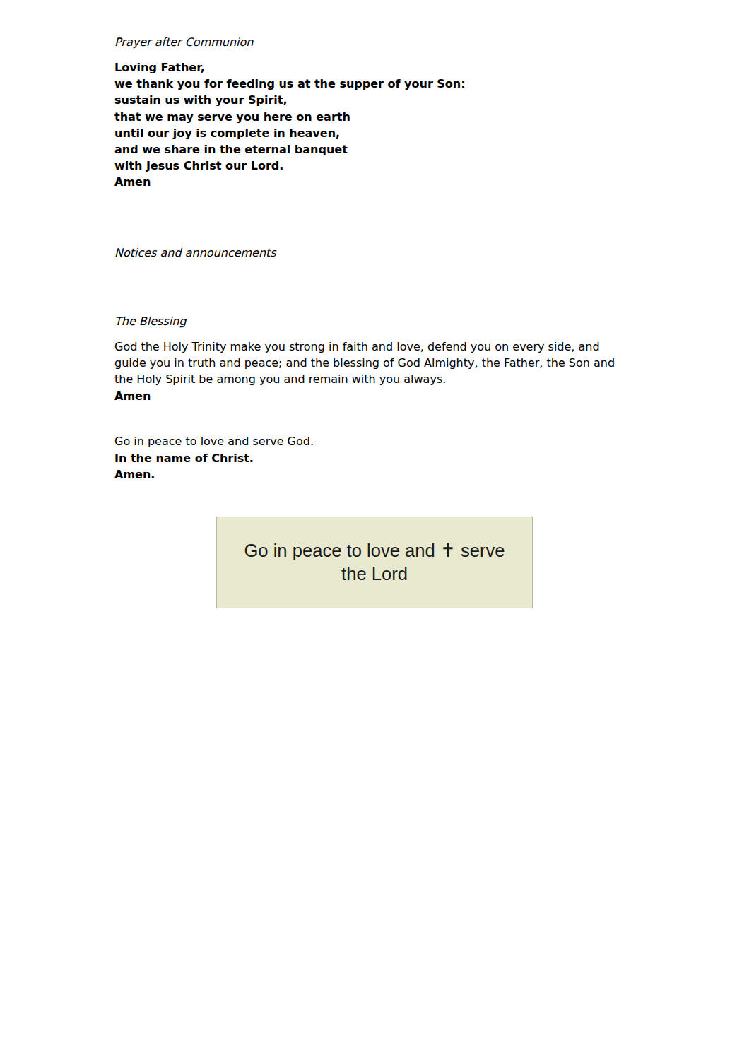Prayer after Communion
Loving Father,
we thank you for feeding us at the supper of your Son:
sustain us with your Spirit,
that we may serve you here on earth
until our joy is complete in heaven,
and we share in the eternal banquet
with Jesus Christ our Lord.
Amen
Notices and announcements
The Blessing
God the Holy Trinity make you strong in faith and love, defend you on every side, and guide you in truth and peace; and the blessing of God Almighty, the Father, the Son and the Holy Spirit be among you and remain with you always.
Amen
Go in peace to love and serve God.
In the name of Christ.
Amen.
Go in peace to love and ✝ serve the Lord